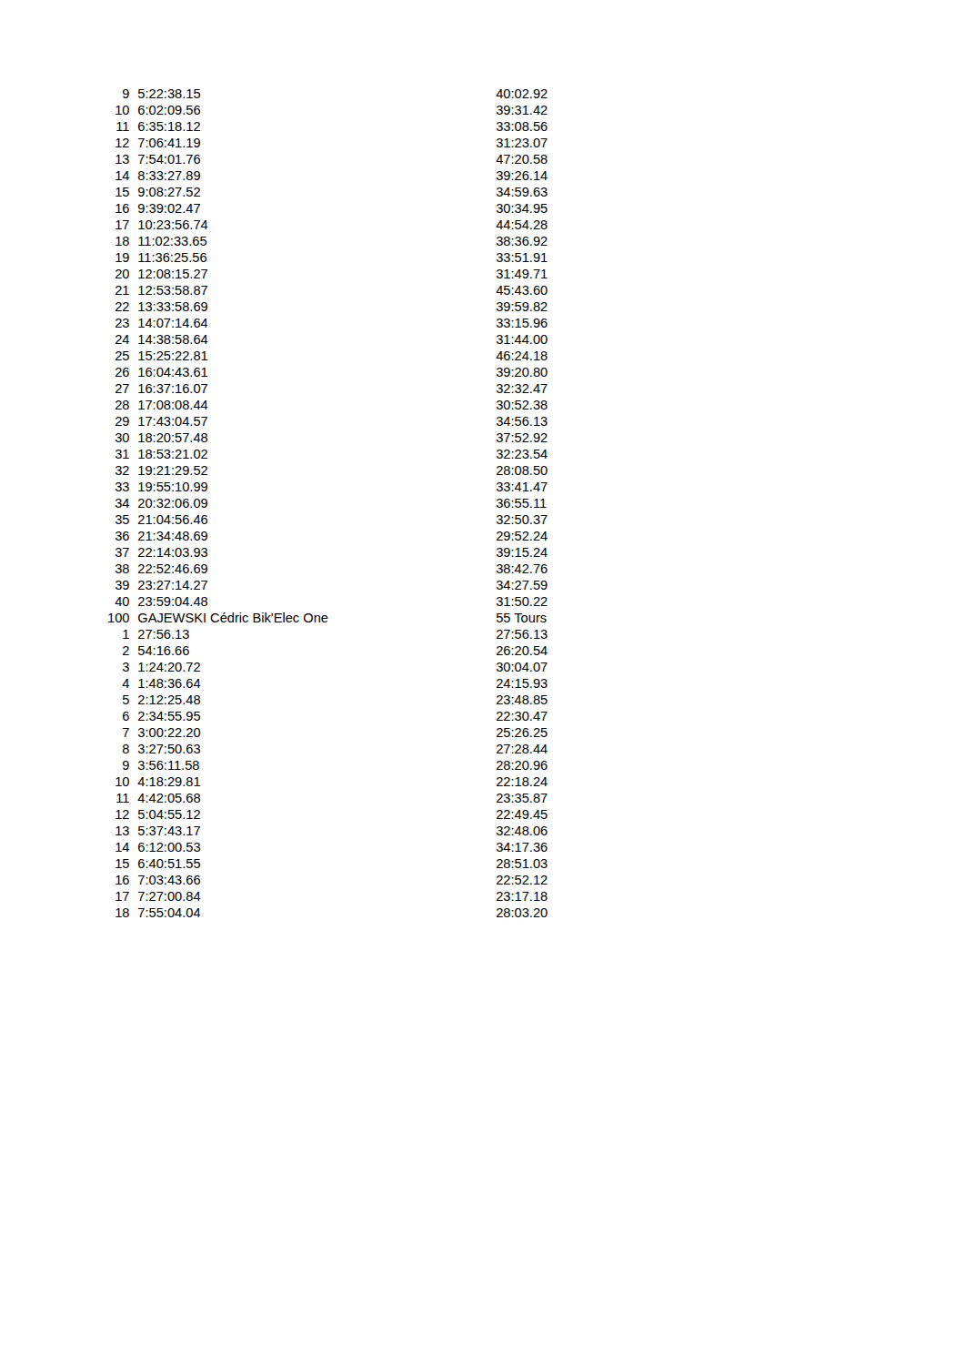| 9 | 5:22:38.15 | 40:02.92 |
| 10 | 6:02:09.56 | 39:31.42 |
| 11 | 6:35:18.12 | 33:08.56 |
| 12 | 7:06:41.19 | 31:23.07 |
| 13 | 7:54:01.76 | 47:20.58 |
| 14 | 8:33:27.89 | 39:26.14 |
| 15 | 9:08:27.52 | 34:59.63 |
| 16 | 9:39:02.47 | 30:34.95 |
| 17 | 10:23:56.74 | 44:54.28 |
| 18 | 11:02:33.65 | 38:36.92 |
| 19 | 11:36:25.56 | 33:51.91 |
| 20 | 12:08:15.27 | 31:49.71 |
| 21 | 12:53:58.87 | 45:43.60 |
| 22 | 13:33:58.69 | 39:59.82 |
| 23 | 14:07:14.64 | 33:15.96 |
| 24 | 14:38:58.64 | 31:44.00 |
| 25 | 15:25:22.81 | 46:24.18 |
| 26 | 16:04:43.61 | 39:20.80 |
| 27 | 16:37:16.07 | 32:32.47 |
| 28 | 17:08:08.44 | 30:52.38 |
| 29 | 17:43:04.57 | 34:56.13 |
| 30 | 18:20:57.48 | 37:52.92 |
| 31 | 18:53:21.02 | 32:23.54 |
| 32 | 19:21:29.52 | 28:08.50 |
| 33 | 19:55:10.99 | 33:41.47 |
| 34 | 20:32:06.09 | 36:55.11 |
| 35 | 21:04:56.46 | 32:50.37 |
| 36 | 21:34:48.69 | 29:52.24 |
| 37 | 22:14:03.93 | 39:15.24 |
| 38 | 22:52:46.69 | 38:42.76 |
| 39 | 23:27:14.27 | 34:27.59 |
| 40 | 23:59:04.48 | 31:50.22 |
| 100 | GAJEWSKI Cédric Bik'Elec One | 55 Tours |
| 1 | 27:56.13 | 27:56.13 |
| 2 | 54:16.66 | 26:20.54 |
| 3 | 1:24:20.72 | 30:04.07 |
| 4 | 1:48:36.64 | 24:15.93 |
| 5 | 2:12:25.48 | 23:48.85 |
| 6 | 2:34:55.95 | 22:30.47 |
| 7 | 3:00:22.20 | 25:26.25 |
| 8 | 3:27:50.63 | 27:28.44 |
| 9 | 3:56:11.58 | 28:20.96 |
| 10 | 4:18:29.81 | 22:18.24 |
| 11 | 4:42:05.68 | 23:35.87 |
| 12 | 5:04:55.12 | 22:49.45 |
| 13 | 5:37:43.17 | 32:48.06 |
| 14 | 6:12:00.53 | 34:17.36 |
| 15 | 6:40:51.55 | 28:51.03 |
| 16 | 7:03:43.66 | 22:52.12 |
| 17 | 7:27:00.84 | 23:17.18 |
| 18 | 7:55:04.04 | 28:03.20 |